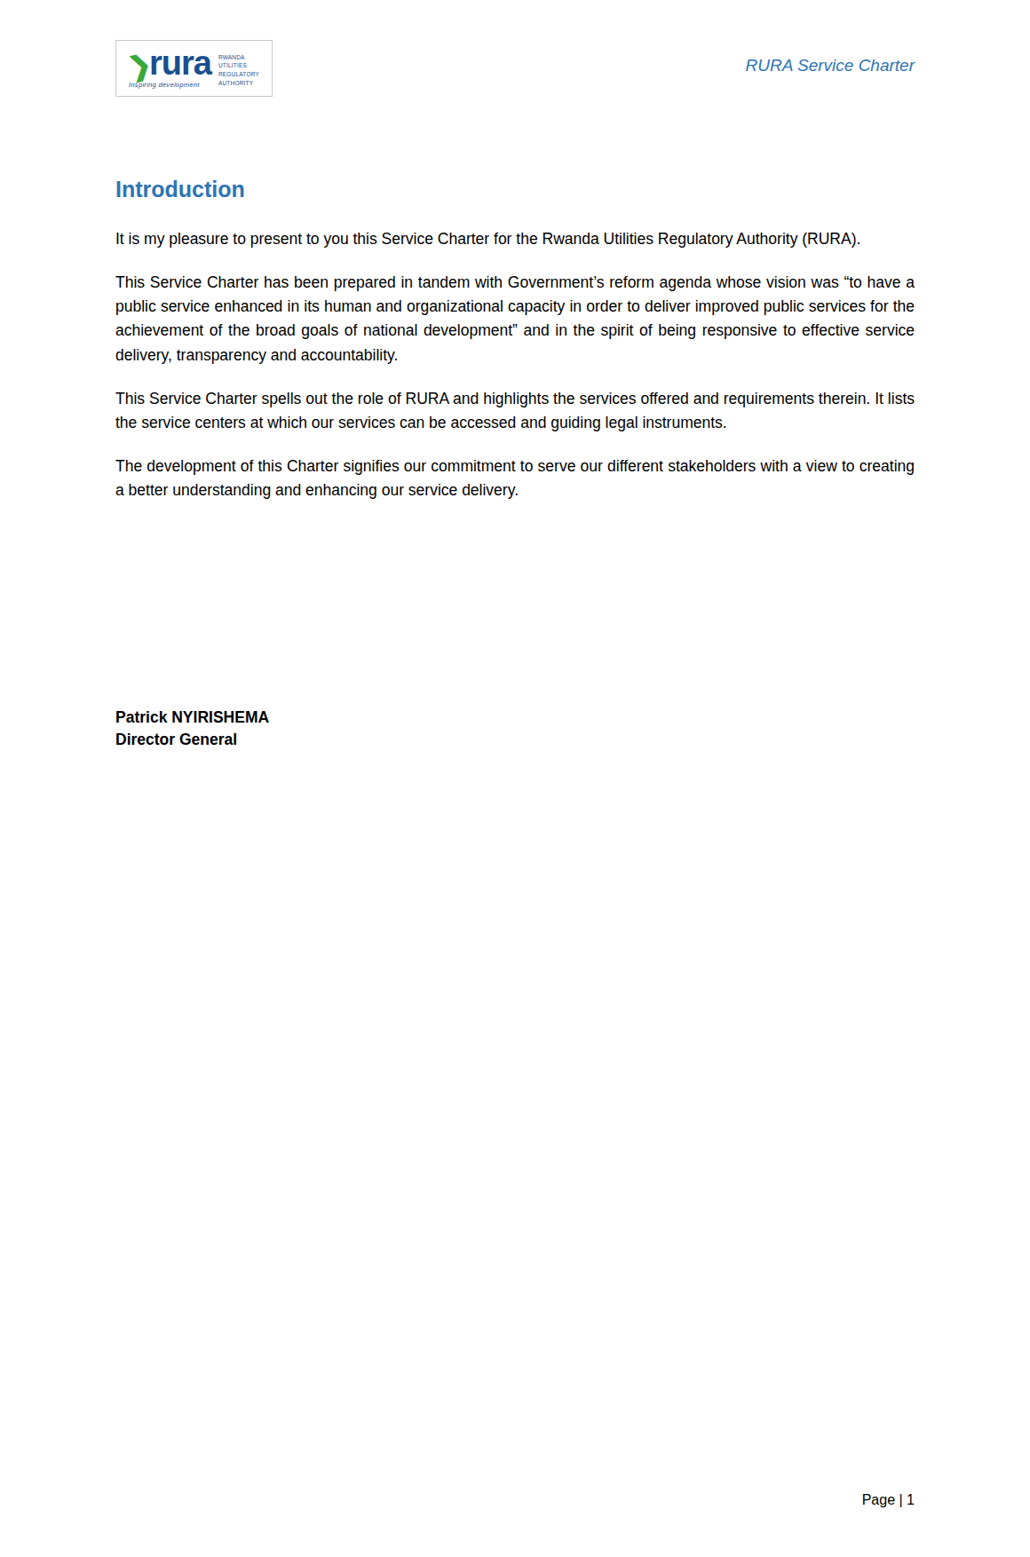❯ rura
Inspiring development
RWANDA
UTILITIES
REGULATORY
AUTHORITY
RURA Service Charter
Introduction
It is my pleasure to present to you this Service Charter for the Rwanda Utilities Regulatory Authority (RURA).
This Service Charter has been prepared in tandem with Government’s reform agenda whose vision was “to have a public service enhanced in its human and organizational capacity in order to deliver improved public services for the achievement of the broad goals of national development” and in the spirit of being responsive to effective service delivery, transparency and accountability.
This Service Charter spells out the role of RURA and highlights the services offered and requirements therein. It lists the service centers at which our services can be accessed and guiding legal instruments.
The development of this Charter signifies our commitment to serve our different stakeholders with a view to creating a better understanding and enhancing our service delivery.
Patrick NYIRISHEMA
Director General
Page | 1